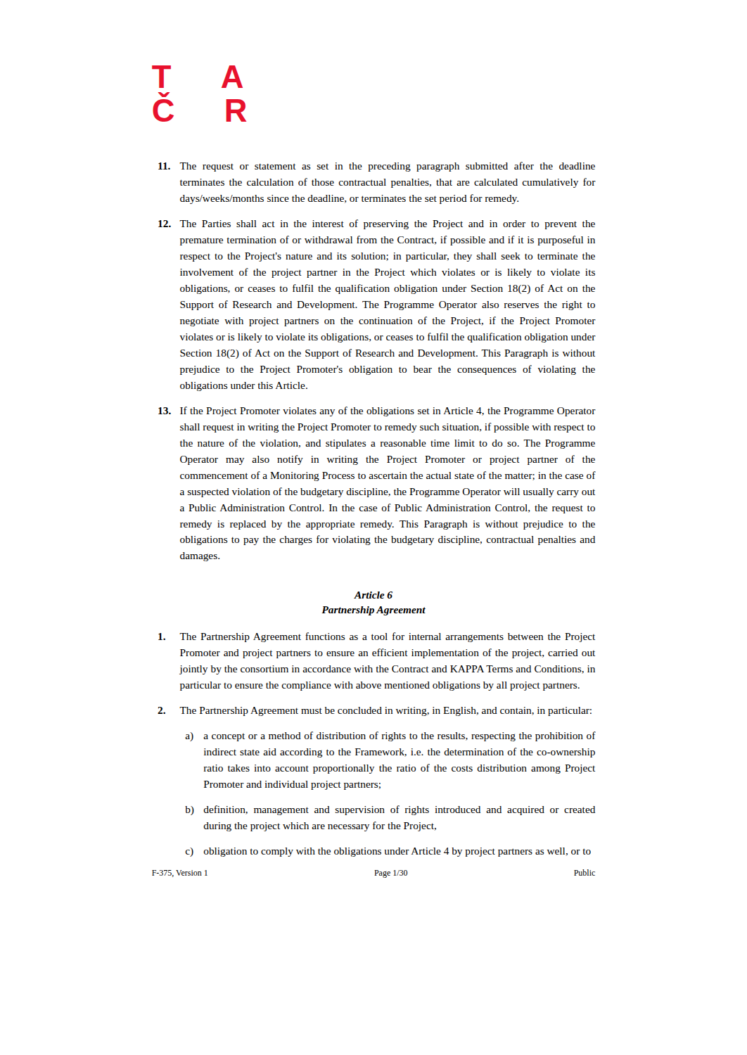T A Č R
11. The request or statement as set in the preceding paragraph submitted after the deadline terminates the calculation of those contractual penalties, that are calculated cumulatively for days/weeks/months since the deadline, or terminates the set period for remedy.
12. The Parties shall act in the interest of preserving the Project and in order to prevent the premature termination of or withdrawal from the Contract, if possible and if it is purposeful in respect to the Project's nature and its solution; in particular, they shall seek to terminate the involvement of the project partner in the Project which violates or is likely to violate its obligations, or ceases to fulfil the qualification obligation under Section 18(2) of Act on the Support of Research and Development. The Programme Operator also reserves the right to negotiate with project partners on the continuation of the Project, if the Project Promoter violates or is likely to violate its obligations, or ceases to fulfil the qualification obligation under Section 18(2) of Act on the Support of Research and Development. This Paragraph is without prejudice to the Project Promoter's obligation to bear the consequences of violating the obligations under this Article.
13. If the Project Promoter violates any of the obligations set in Article 4, the Programme Operator shall request in writing the Project Promoter to remedy such situation, if possible with respect to the nature of the violation, and stipulates a reasonable time limit to do so. The Programme Operator may also notify in writing the Project Promoter or project partner of the commencement of a Monitoring Process to ascertain the actual state of the matter; in the case of a suspected violation of the budgetary discipline, the Programme Operator will usually carry out a Public Administration Control. In the case of Public Administration Control, the request to remedy is replaced by the appropriate remedy. This Paragraph is without prejudice to the obligations to pay the charges for violating the budgetary discipline, contractual penalties and damages.
Article 6 Partnership Agreement
1. The Partnership Agreement functions as a tool for internal arrangements between the Project Promoter and project partners to ensure an efficient implementation of the project, carried out jointly by the consortium in accordance with the Contract and KAPPA Terms and Conditions, in particular to ensure the compliance with above mentioned obligations by all project partners.
2. The Partnership Agreement must be concluded in writing, in English, and contain, in particular:
a) a concept or a method of distribution of rights to the results, respecting the prohibition of indirect state aid according to the Framework, i.e. the determination of the co-ownership ratio takes into account proportionally the ratio of the costs distribution among Project Promoter and individual project partners;
b) definition, management and supervision of rights introduced and acquired or created during the project which are necessary for the Project,
c) obligation to comply with the obligations under Article 4 by project partners as well, or to
F-375, Version 1 Page 1/30 Public